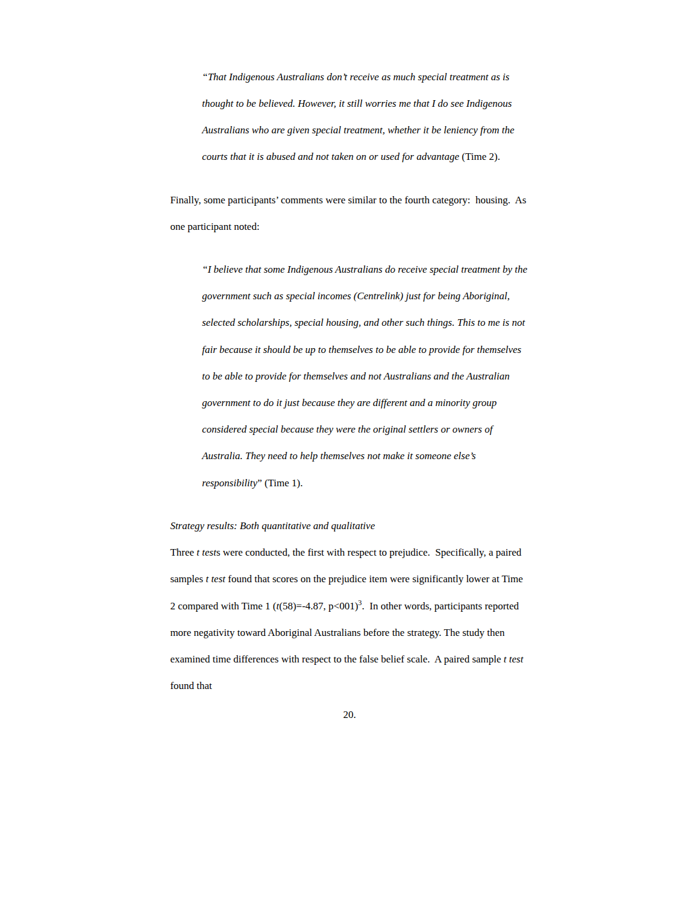“That Indigenous Australians don’t receive as much special treatment as is thought to be believed. However, it still worries me that I do see Indigenous Australians who are given special treatment, whether it be leniency from the courts that it is abused and not taken on or used for advantage (Time 2).
Finally, some participants’ comments were similar to the fourth category: housing. As one participant noted:
“I believe that some Indigenous Australians do receive special treatment by the government such as special incomes (Centrelink) just for being Aboriginal, selected scholarships, special housing, and other such things. This to me is not fair because it should be up to themselves to be able to provide for themselves to be able to provide for themselves and not Australians and the Australian government to do it just because they are different and a minority group considered special because they were the original settlers or owners of Australia. They need to help themselves not make it someone else’s responsibility” (Time 1).
Strategy results: Both quantitative and qualitative
Three t tests were conducted, the first with respect to prejudice. Specifically, a paired samples t test found that scores on the prejudice item were significantly lower at Time 2 compared with Time 1 (t(58)=-4.87, p<001)3. In other words, participants reported more negativity toward Aboriginal Australians before the strategy. The study then examined time differences with respect to the false belief scale. A paired sample t test found that
20.